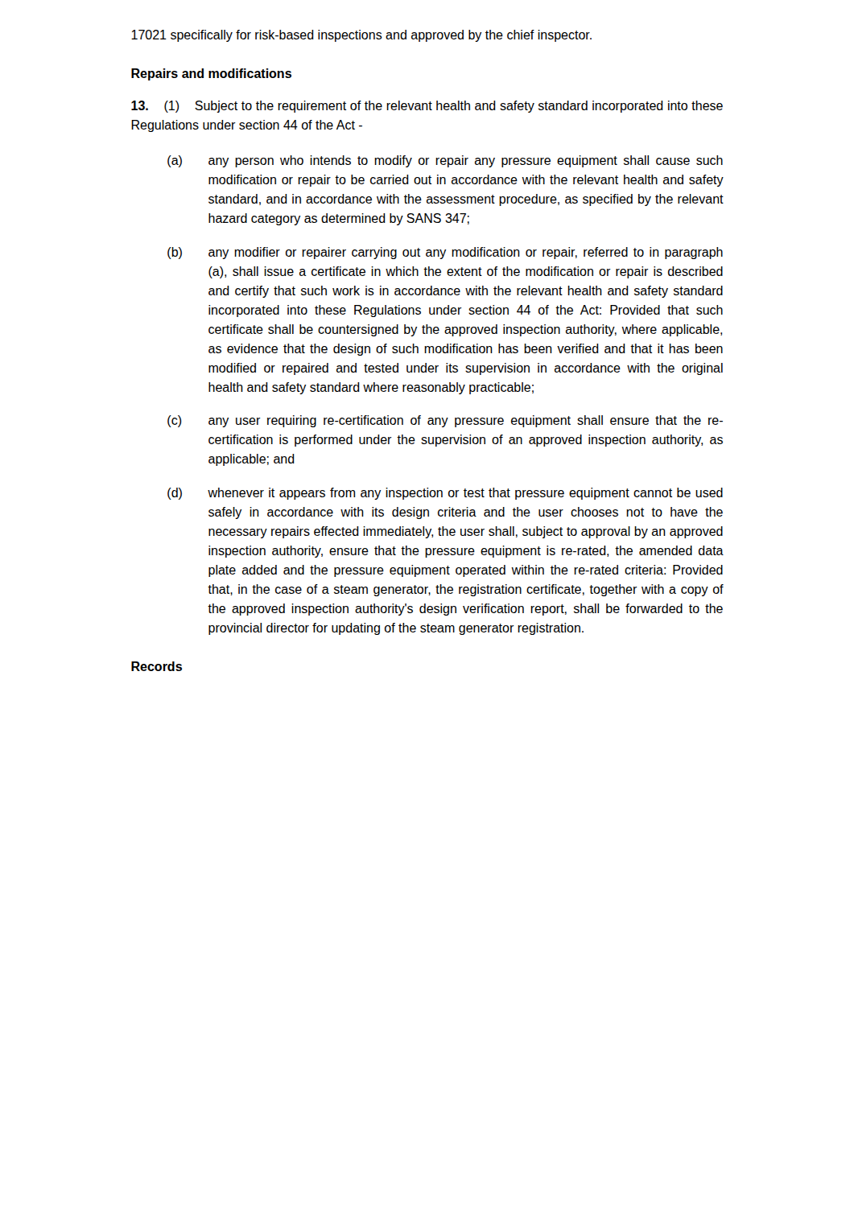17021 specifically for risk-based inspections and approved by the chief inspector.
Repairs and modifications
13. (1) Subject to the requirement of the relevant health and safety standard incorporated into these Regulations under section 44 of the Act -
(a) any person who intends to modify or repair any pressure equipment shall cause such modification or repair to be carried out in accordance with the relevant health and safety standard, and in accordance with the assessment procedure, as specified by the relevant hazard category as determined by SANS 347;
(b) any modifier or repairer carrying out any modification or repair, referred to in paragraph (a), shall issue a certificate in which the extent of the modification or repair is described and certify that such work is in accordance with the relevant health and safety standard incorporated into these Regulations under section 44 of the Act: Provided that such certificate shall be countersigned by the approved inspection authority, where applicable, as evidence that the design of such modification has been verified and that it has been modified or repaired and tested under its supervision in accordance with the original health and safety standard where reasonably practicable;
(c) any user requiring re-certification of any pressure equipment shall ensure that the re-certification is performed under the supervision of an approved inspection authority, as applicable; and
(d) whenever it appears from any inspection or test that pressure equipment cannot be used safely in accordance with its design criteria and the user chooses not to have the necessary repairs effected immediately, the user shall, subject to approval by an approved inspection authority, ensure that the pressure equipment is re-rated, the amended data plate added and the pressure equipment operated within the re-rated criteria: Provided that, in the case of a steam generator, the registration certificate, together with a copy of the approved inspection authority's design verification report, shall be forwarded to the provincial director for updating of the steam generator registration.
Records